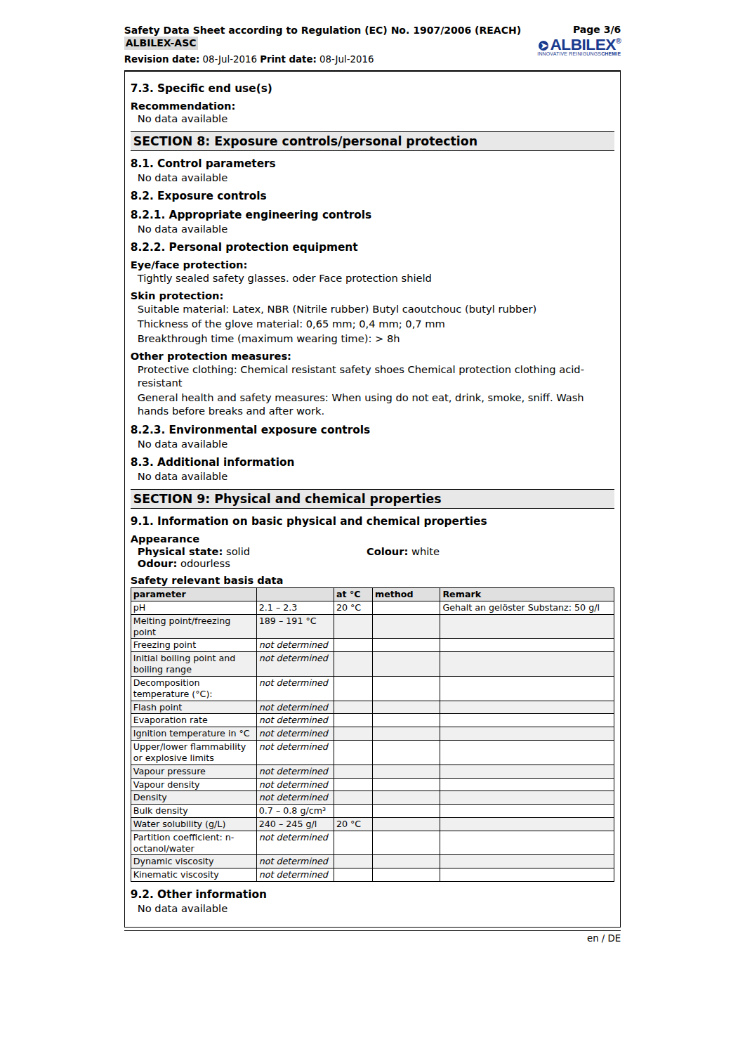Page 3/6
Safety Data Sheet according to Regulation (EC) No. 1907/2006 (REACH)
ALBILEX-ASC
➤ALBILEX®
INNOVATIVE REINIGUNGSCHEMIE
Revision date: 08-Jul-2016 Print date: 08-Jul-2016
7.3. Specific end use(s)
Recommendation:
No data available
SECTION 8: Exposure controls/personal protection
8.1. Control parameters
No data available
8.2. Exposure controls
8.2.1. Appropriate engineering controls
No data available
8.2.2. Personal protection equipment
Eye/face protection:
Tightly sealed safety glasses. oder Face protection shield
Skin protection:
Suitable material: Latex, NBR (Nitrile rubber) Butyl caoutchouc (butyl rubber)
Thickness of the glove material: 0,65 mm; 0,4 mm; 0,7 mm
Breakthrough time (maximum wearing time): > 8h
Other protection measures:
Protective clothing: Chemical resistant safety shoes Chemical protection clothing acid-resistant
General health and safety measures: When using do not eat, drink, smoke, sniff. Wash hands before breaks and after work.
8.2.3. Environmental exposure controls
No data available
8.3. Additional information
No data available
SECTION 9: Physical and chemical properties
9.1. Information on basic physical and chemical properties
Appearance
Physical state: solid
Colour: white
Odour: odourless
Safety relevant basis data
| parameter | | at °C | method | Remark |
| --- | --- | --- | --- | --- |
| pH | 2.1 – 2.3 | 20 °C | | Gehalt an gelöster Substanz: 50 g/l |
| Melting point/freezing point | 189 – 191 °C | | | |
| Freezing point | not determined | | | |
| Initial boiling point and boiling range | not determined | | | |
| Decomposition temperature (°C): | not determined | | | |
| Flash point | not determined | | | |
| Evaporation rate | not determined | | | |
| Ignition temperature in °C | not determined | | | |
| Upper/lower flammability or explosive limits | not determined | | | |
| Vapour pressure | not determined | | | |
| Vapour density | not determined | | | |
| Density | not determined | | | |
| Bulk density | 0.7 – 0.8 g/cm³ | | | |
| Water solubility (g/L) | 240 – 245 g/l | 20 °C | | |
| Partition coefficient: n-octanol/water | not determined | | | |
| Dynamic viscosity | not determined | | | |
| Kinematic viscosity | not determined | | | |
9.2. Other information
No data available
en / DE